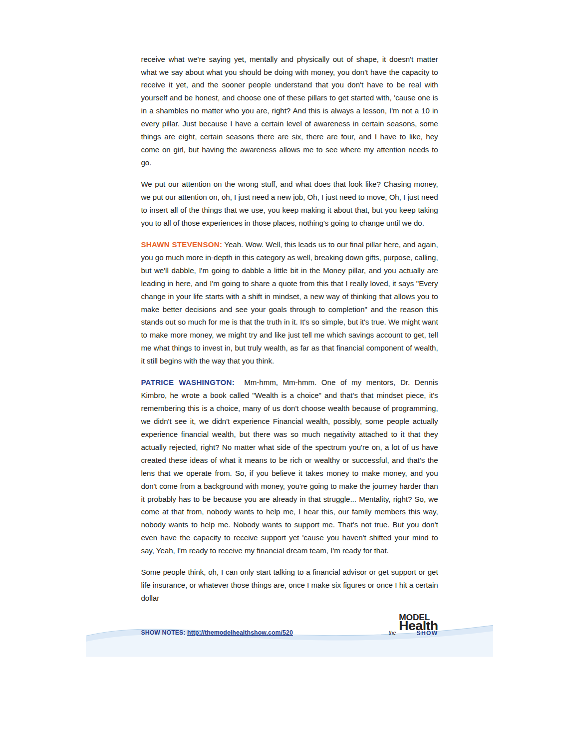receive what we're saying yet, mentally and physically out of shape, it doesn't matter what we say about what you should be doing with money, you don't have the capacity to receive it yet, and the sooner people understand that you don't have to be real with yourself and be honest, and choose one of these pillars to get started with, 'cause one is in a shambles no matter who you are, right? And this is always a lesson, I'm not a 10 in every pillar. Just because I have a certain level of awareness in certain seasons, some things are eight, certain seasons there are six, there are four, and I have to like, hey come on girl, but having the awareness allows me to see where my attention needs to go.
We put our attention on the wrong stuff, and what does that look like? Chasing money, we put our attention on, oh, I just need a new job, Oh, I just need to move, Oh, I just need to insert all of the things that we use, you keep making it about that, but you keep taking you to all of those experiences in those places, nothing's going to change until we do.
SHAWN STEVENSON: Yeah. Wow. Well, this leads us to our final pillar here, and again, you go much more in-depth in this category as well, breaking down gifts, purpose, calling, but we'll dabble, I'm going to dabble a little bit in the Money pillar, and you actually are leading in here, and I'm going to share a quote from this that I really loved, it says "Every change in your life starts with a shift in mindset, a new way of thinking that allows you to make better decisions and see your goals through to completion" and the reason this stands out so much for me is that the truth in it. It's so simple, but it's true. We might want to make more money, we might try and like just tell me which savings account to get, tell me what things to invest in, but truly wealth, as far as that financial component of wealth, it still begins with the way that you think.
PATRICE WASHINGTON: Mm-hmm, Mm-hmm. One of my mentors, Dr. Dennis Kimbro, he wrote a book called "Wealth is a choice" and that's that mindset piece, it's remembering this is a choice, many of us don't choose wealth because of programming, we didn't see it, we didn't experience Financial wealth, possibly, some people actually experience financial wealth, but there was so much negativity attached to it that they actually rejected, right? No matter what side of the spectrum you're on, a lot of us have created these ideas of what it means to be rich or wealthy or successful, and that's the lens that we operate from. So, if you believe it takes money to make money, and you don't come from a background with money, you're going to make the journey harder than it probably has to be because you are already in that struggle... Mentality, right? So, we come at that from, nobody wants to help me, I hear this, our family members this way, nobody wants to help me. Nobody wants to support me. That's not true. But you don't even have the capacity to receive support yet 'cause you haven't shifted your mind to say, Yeah, I'm ready to receive my financial dream team, I'm ready for that.
Some people think, oh, I can only start talking to a financial advisor or get support or get life insurance, or whatever those things are, once I make six figures or once I hit a certain dollar
SHOW NOTES: http://themodelhealthshow.com/520
the MODEL Health SHOW